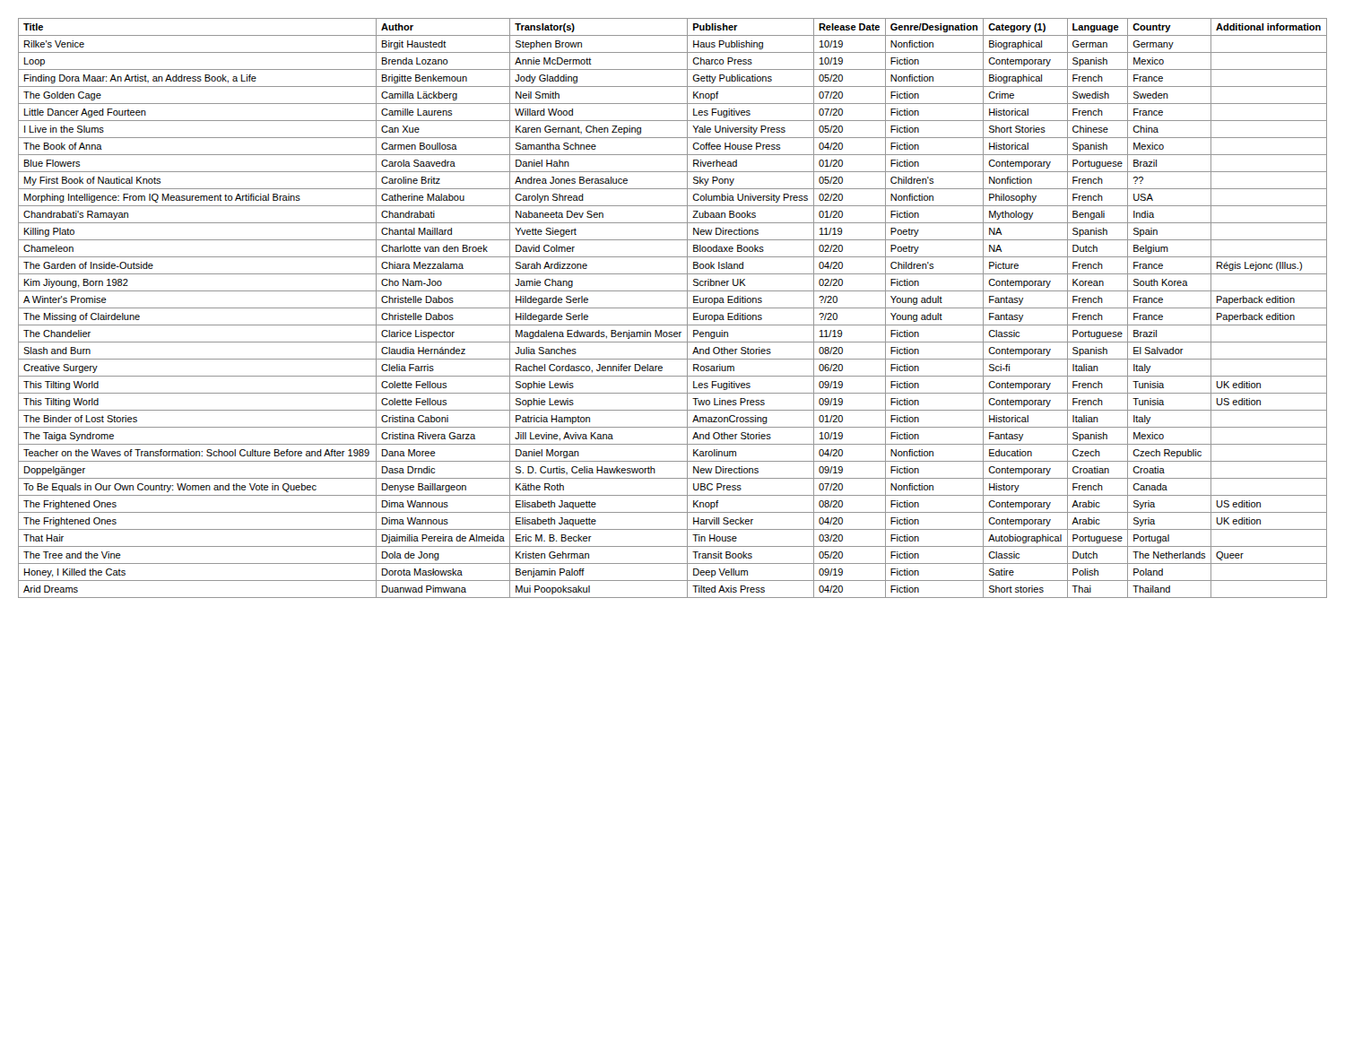| Title | Author | Translator(s) | Publisher | Release Date | Genre/Designation | Category (1) | Language | Country | Additional information |
| --- | --- | --- | --- | --- | --- | --- | --- | --- | --- |
| Rilke's Venice | Birgit Haustedt | Stephen Brown | Haus Publishing | 10/19 | Nonfiction | Biographical | German | Germany | |
| Loop | Brenda Lozano | Annie McDermott | Charco Press | 10/19 | Fiction | Contemporary | Spanish | Mexico | |
| Finding Dora Maar: An Artist, an Address Book, a Life | Brigitte Benkemoun | Jody Gladding | Getty Publications | 05/20 | Nonfiction | Biographical | French | France | |
| The Golden Cage | Camilla Läckberg | Neil Smith | Knopf | 07/20 | Fiction | Crime | Swedish | Sweden | |
| Little Dancer Aged Fourteen | Camille Laurens | Willard Wood | Les Fugitives | 07/20 | Fiction | Historical | French | France | |
| I Live in the Slums | Can Xue | Karen Gernant, Chen Zeping | Yale University Press | 05/20 | Fiction | Short Stories | Chinese | China | |
| The Book of Anna | Carmen Boullosa | Samantha Schnee | Coffee House Press | 04/20 | Fiction | Historical | Spanish | Mexico | |
| Blue Flowers | Carola Saavedra | Daniel Hahn | Riverhead | 01/20 | Fiction | Contemporary | Portuguese | Brazil | |
| My First Book of Nautical Knots | Caroline Britz | Andrea Jones Berasaluce | Sky Pony | 05/20 | Children's | Nonfiction | French | ?? | |
| Morphing Intelligence: From IQ Measurement to Artificial Brains | Catherine Malabou | Carolyn Shread | Columbia University Press | 02/20 | Nonfiction | Philosophy | French | USA | |
| Chandrabati's Ramayan | Chandrabati | Nabaneeta Dev Sen | Zubaan Books | 01/20 | Fiction | Mythology | Bengali | India | |
| Killing Plato | Chantal Maillard | Yvette Siegert | New Directions | 11/19 | Poetry | NA | Spanish | Spain | |
| Chameleon | Charlotte van den Broek | David Colmer | Bloodaxe Books | 02/20 | Poetry | NA | Dutch | Belgium | |
| The Garden of Inside-Outside | Chiara Mezzalama | Sarah Ardizzone | Book Island | 04/20 | Children's | Picture | French | France | Régis Lejonc (Illus.) |
| Kim Jiyoung, Born 1982 | Cho Nam-Joo | Jamie Chang | Scribner UK | 02/20 | Fiction | Contemporary | Korean | South Korea | |
| A Winter's Promise | Christelle Dabos | Hildegarde Serle | Europa Editions | ?/20 | Young adult | Fantasy | French | France | Paperback edition |
| The Missing of Clairdelune | Christelle Dabos | Hildegarde Serle | Europa Editions | ?/20 | Young adult | Fantasy | French | France | Paperback edition |
| The Chandelier | Clarice Lispector | Magdalena Edwards, Benjamin Moser | Penguin | 11/19 | Fiction | Classic | Portuguese | Brazil | |
| Slash and Burn | Claudia Hernández | Julia Sanches | And Other Stories | 08/20 | Fiction | Contemporary | Spanish | El Salvador | |
| Creative Surgery | Clelia Farris | Rachel Cordasco, Jennifer Delare | Rosarium | 06/20 | Fiction | Sci-fi | Italian | Italy | |
| This Tilting World | Colette Fellous | Sophie Lewis | Les Fugitives | 09/19 | Fiction | Contemporary | French | Tunisia | UK edition |
| This Tilting World | Colette Fellous | Sophie Lewis | Two Lines Press | 09/19 | Fiction | Contemporary | French | Tunisia | US edition |
| The Binder of Lost Stories | Cristina Caboni | Patricia Hampton | AmazonCrossing | 01/20 | Fiction | Historical | Italian | Italy | |
| The Taiga Syndrome | Cristina Rivera Garza | Jill Levine, Aviva Kana | And Other Stories | 10/19 | Fiction | Fantasy | Spanish | Mexico | |
| Teacher on the Waves of Transformation: School Culture Before and After 1989 | Dana Moree | Daniel Morgan | Karolinum | 04/20 | Nonfiction | Education | Czech | Czech Republic | |
| Doppelgänger | Dasa Drndic | S. D. Curtis, Celia Hawkesworth | New Directions | 09/19 | Fiction | Contemporary | Croatian | Croatia | |
| To Be Equals in Our Own Country: Women and the Vote in Quebec | Denyse Baillargeon | Käthe Roth | UBC Press | 07/20 | Nonfiction | History | French | Canada | |
| The Frightened Ones | Dima Wannous | Elisabeth Jaquette | Knopf | 08/20 | Fiction | Contemporary | Arabic | Syria | US edition |
| The Frightened Ones | Dima Wannous | Elisabeth Jaquette | Harvill Secker | 04/20 | Fiction | Contemporary | Arabic | Syria | UK edition |
| That Hair | Djaimilia Pereira de Almeida | Eric M. B. Becker | Tin House | 03/20 | Fiction | Autobiographical | Portuguese | Portugal | |
| The Tree and the Vine | Dola de Jong | Kristen Gehrman | Transit Books | 05/20 | Fiction | Classic | Dutch | The Netherlands | Queer |
| Honey, I Killed the Cats | Dorota Masłowska | Benjamin Paloff | Deep Vellum | 09/19 | Fiction | Satire | Polish | Poland | |
| Arid Dreams | Duanwad Pimwana | Mui Poopoksakul | Tilted Axis Press | 04/20 | Fiction | Short stories | Thai | Thailand | |